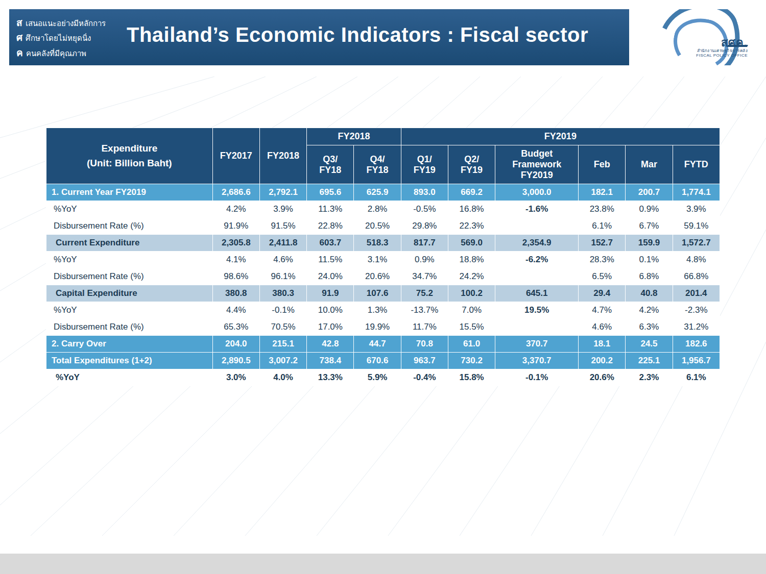สเสนอแนะอย่างมีหลักการ
ศศึกษาโดยไม่หยุดนิ่ง
คคนคลังที่มีคุณภาพ
Thailand’s Economic Indicators : Fiscal sector
สศค.
สำนักงานเศรษฐกิจการคลัง
FISCAL POLICY OFFICE
สำนักงานเศรษฐกิจการคลัง
FISCAL POLICY OFFICE
| Expenditure (Unit: Billion Baht) | FY2017 | FY2018 | FY2018 | FY2019 |
| --- | --- | --- | --- | --- |
| Q3/ FY18 | Q4/ FY18 | Q1/ FY19 | Q2/ FY19 | Budget Framework FY2019 | Feb | Mar | FYTD |
| 1. Current Year FY2019 | 2,686.6 | 2,792.1 | 695.6 | 625.9 | 893.0 | 669.2 | 3,000.0 | 182.1 | 200.7 | 1,774.1 |
| %YoY | 4.2% | 3.9% | 11.3% | 2.8% | -0.5% | 16.8% | -1.6% | 23.8% | 0.9% | 3.9% |
| Disbursement Rate (%) | 91.9% | 91.5% | 22.8% | 20.5% | 29.8% | 22.3% | | 6.1% | 6.7% | 59.1% |
| Current Expenditure | 2,305.8 | 2,411.8 | 603.7 | 518.3 | 817.7 | 569.0 | 2,354.9 | 152.7 | 159.9 | 1,572.7 |
| %YoY | 4.1% | 4.6% | 11.5% | 3.1% | 0.9% | 18.8% | -6.2% | 28.3% | 0.1% | 4.8% |
| Disbursement Rate (%) | 98.6% | 96.1% | 24.0% | 20.6% | 34.7% | 24.2% | | 6.5% | 6.8% | 66.8% |
| Capital Expenditure | 380.8 | 380.3 | 91.9 | 107.6 | 75.2 | 100.2 | 645.1 | 29.4 | 40.8 | 201.4 |
| %YoY | 4.4% | -0.1% | 10.0% | 1.3% | -13.7% | 7.0% | 19.5% | 4.7% | 4.2% | -2.3% |
| Disbursement Rate (%) | 65.3% | 70.5% | 17.0% | 19.9% | 11.7% | 15.5% | | 4.6% | 6.3% | 31.2% |
| 2. Carry Over | 204.0 | 215.1 | 42.8 | 44.7 | 70.8 | 61.0 | 370.7 | 18.1 | 24.5 | 182.6 |
| Total Expenditures (1+2) | 2,890.5 | 3,007.2 | 738.4 | 670.6 | 963.7 | 730.2 | 3,370.7 | 200.2 | 225.1 | 1,956.7 |
| %YoY | 3.0% | 4.0% | 13.3% | 5.9% | -0.4% | 15.8% | -0.1% | 20.6% | 2.3% | 6.1% |